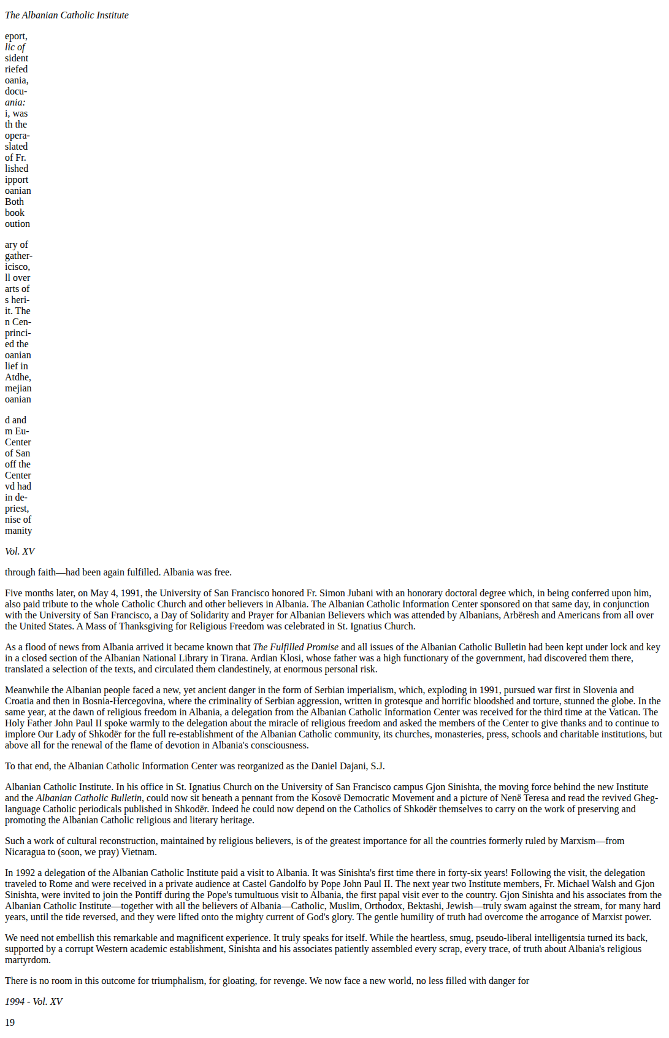The Albanian Catholic Institute
eport,
lic of
sident
riefed
oania,
docu-
ania:
i, was
th the
opera-
slated
of Fr.
lished
ipport
oanian
Both
book
oution
ary of
gather-
icisco,
ll over
arts of
s heri-
it. The
n Cen-
princi-
ed the
oanian
lief in
Atdhe,
mejian
oanian
d and
m Eu-
Center
of San
off the
Center
vd had
in de-
priest,
nise of
manity
Vol. XV
through faith—had been again fulfilled. Albania was free.
Five months later, on May 4, 1991, the University of San Francisco honored Fr. Simon Jubani with an honorary doctoral degree which, in being conferred upon him, also paid tribute to the whole Catholic Church and other believers in Albania. The Albanian Catholic Information Center sponsored on that same day, in conjunction with the University of San Francisco, a Day of Solidarity and Prayer for Albanian Believers which was attended by Albanians, Arbëresh and Americans from all over the United States. A Mass of Thanksgiving for Religious Freedom was celebrated in St. Ignatius Church.
As a flood of news from Albania arrived it became known that The Fulfilled Promise and all issues of the Albanian Catholic Bulletin had been kept under lock and key in a closed section of the Albanian National Library in Tirana. Ardian Klosi, whose father was a high functionary of the government, had discovered them there, translated a selection of the texts, and circulated them clandestinely, at enormous personal risk.
Meanwhile the Albanian people faced a new, yet ancient danger in the form of Serbian imperialism, which, exploding in 1991, pursued war first in Slovenia and Croatia and then in Bosnia-Hercegovina, where the criminality of Serbian aggression, written in grotesque and horrific bloodshed and torture, stunned the globe. In the same year, at the dawn of religious freedom in Albania, a delegation from the Albanian Catholic Information Center was received for the third time at the Vatican. The Holy Father John Paul II spoke warmly to the delegation about the miracle of religious freedom and asked the members of the Center to give thanks and to continue to implore Our Lady of Shkodër for the full re-establishment of the Albanian Catholic community, its churches, monasteries, press, schools and charitable institutions, but above all for the renewal of the flame of devotion in Albania's consciousness.
To that end, the Albanian Catholic Information Center was reorganized as the Daniel Dajani, S.J.
Albanian Catholic Institute. In his office in St. Ignatius Church on the University of San Francisco campus Gjon Sinishta, the moving force behind the new Institute and the Albanian Catholic Bulletin, could now sit beneath a pennant from the Kosovë Democratic Movement and a picture of Nenë Teresa and read the revived Gheg-language Catholic periodicals published in Shkodër. Indeed he could now depend on the Catholics of Shkodër themselves to carry on the work of preserving and promoting the Albanian Catholic religious and literary heritage.
Such a work of cultural reconstruction, maintained by religious believers, is of the greatest importance for all the countries formerly ruled by Marxism—from Nicaragua to (soon, we pray) Vietnam.
In 1992 a delegation of the Albanian Catholic Institute paid a visit to Albania. It was Sinishta's first time there in forty-six years! Following the visit, the delegation traveled to Rome and were received in a private audience at Castel Gandolfo by Pope John Paul II. The next year two Institute members, Fr. Michael Walsh and Gjon Sinishta, were invited to join the Pontiff during the Pope's tumultuous visit to Albania, the first papal visit ever to the country. Gjon Sinishta and his associates from the Albanian Catholic Institute—together with all the believers of Albania—Catholic, Muslim, Orthodox, Bektashi, Jewish—truly swam against the stream, for many hard years, until the tide reversed, and they were lifted onto the mighty current of God's glory. The gentle humility of truth had overcome the arrogance of Marxist power.
We need not embellish this remarkable and magnificent experience. It truly speaks for itself. While the heartless, smug, pseudo-liberal intelligentsia turned its back, supported by a corrupt Western academic establishment, Sinishta and his associates patiently assembled every scrap, every trace, of truth about Albania's religious martyrdom.
There is no room in this outcome for triumphalism, for gloating, for revenge. We now face a new world, no less filled with danger for
1994 - Vol. XV
19